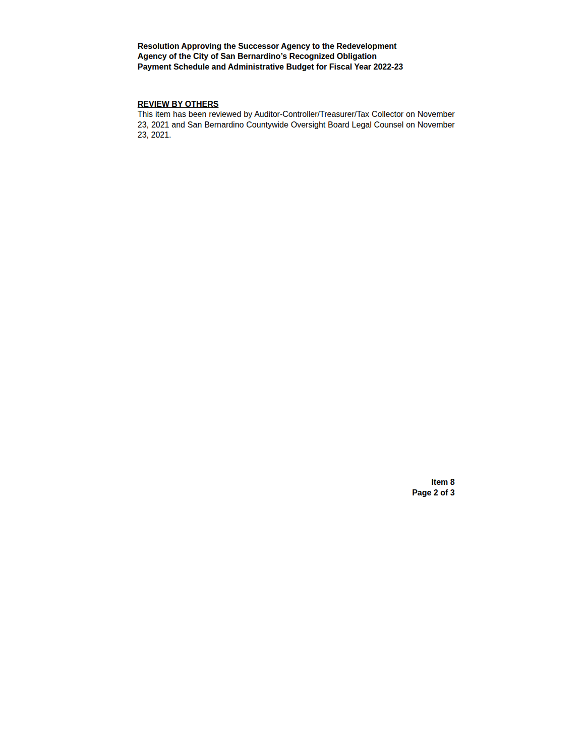Resolution Approving the Successor Agency to the Redevelopment
Agency of the City of San Bernardino’s Recognized Obligation
Payment Schedule and Administrative Budget for Fiscal Year 2022-23
REVIEW BY OTHERS
This item has been reviewed by Auditor-Controller/Treasurer/Tax Collector on November 23, 2021 and San Bernardino Countywide Oversight Board Legal Counsel on November 23, 2021.
Item 8
Page 2 of 3